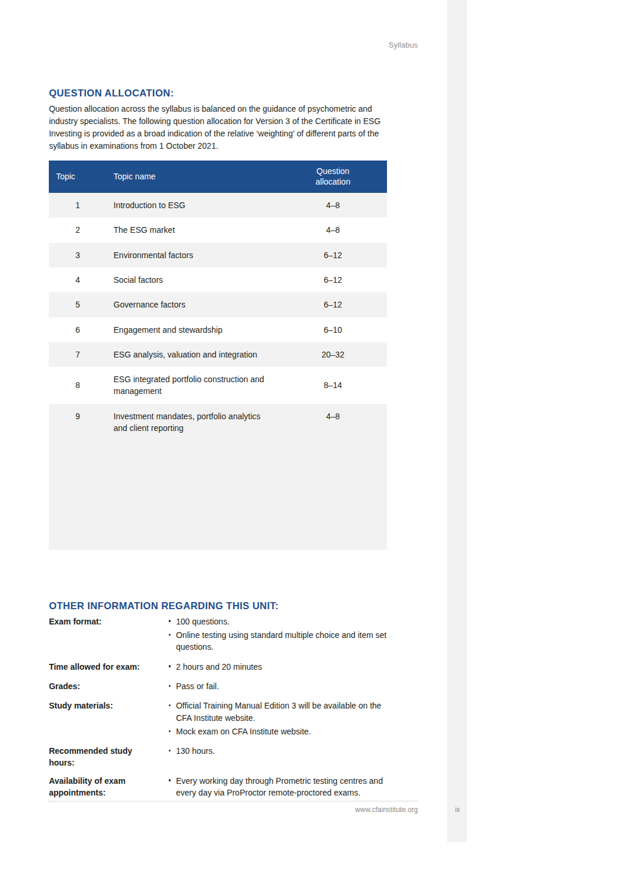Syllabus
Question allocation:
Question allocation across the syllabus is balanced on the guidance of psychometric and industry specialists. The following question allocation for Version 3 of the Certificate in ESG Investing is provided as a broad indication of the relative ‘weighting’ of different parts of the syllabus in examinations from 1 October 2021.
| Topic | Topic name | Question allocation |
| --- | --- | --- |
| 1 | Introduction to ESG | 4–8 |
| 2 | The ESG market | 4–8 |
| 3 | Environmental factors | 6–12 |
| 4 | Social factors | 6–12 |
| 5 | Governance factors | 6–12 |
| 6 | Engagement and stewardship | 6–10 |
| 7 | ESG analysis, valuation and integration | 20–32 |
| 8 | ESG integrated portfolio construction and management | 8–14 |
| 9 | Investment mandates, portfolio analytics and client reporting | 4–8 |
Other information regarding this unit:
| Exam format: | 100 questions. Online testing using standard multiple choice and item set questions. |
| Time allowed for exam: | 2 hours and 20 minutes |
| Grades: | Pass or fail. |
| Study materials: | Official Training Manual Edition 3 will be available on the CFA Institute website. Mock exam on CFA Institute website. |
| Recommended study hours: | 130 hours. |
| Availability of exam appointments: | Every working day through Prometric testing centres and every day via ProProctor remote-proctored exams. |
www.cfainstitute.org
ix